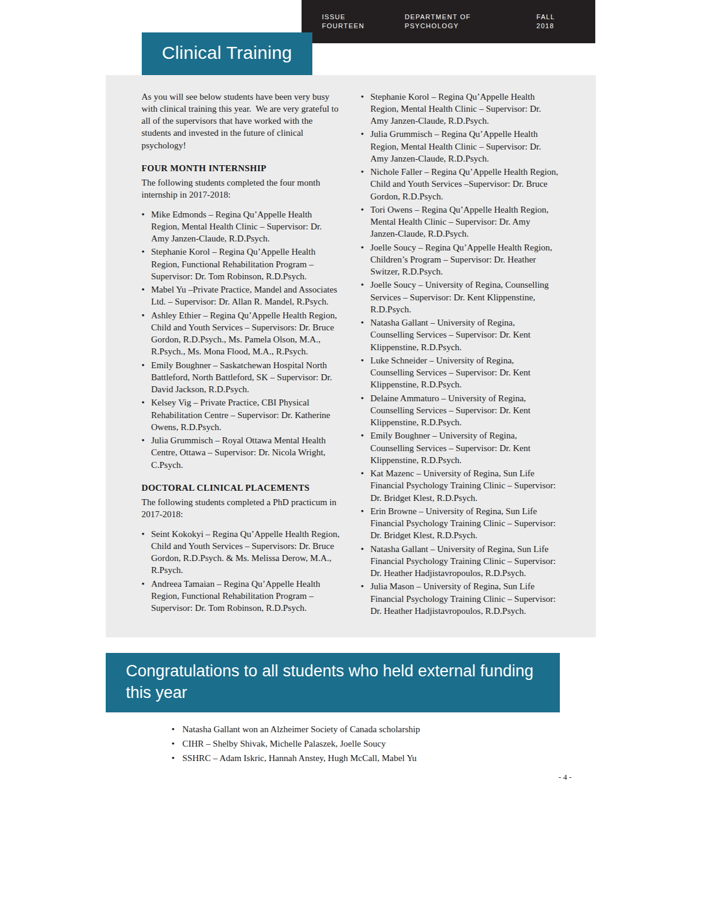Issue Fourteen Department of Psychology Fall 2018
Clinical Training
As you will see below students have been very busy with clinical training this year. We are very grateful to all of the supervisors that have worked with the students and invested in the future of clinical psychology!
Four Month Internship
The following students completed the four month internship in 2017-2018:
Mike Edmonds – Regina Qu’Appelle Health Region, Mental Health Clinic – Supervisor: Dr. Amy Janzen-Claude, R.D.Psych.
Stephanie Korol – Regina Qu’Appelle Health Region, Functional Rehabilitation Program – Supervisor: Dr. Tom Robinson, R.D.Psych.
Mabel Yu –Private Practice, Mandel and Associates Ltd. – Supervisor: Dr. Allan R. Mandel, R.Psych.
Ashley Ethier – Regina Qu’Appelle Health Region, Child and Youth Services – Supervisors: Dr. Bruce Gordon, R.D.Psych., Ms. Pamela Olson, M.A., R.Psych., Ms. Mona Flood, M.A., R.Psych.
Emily Boughner – Saskatchewan Hospital North Battleford, North Battleford, SK – Supervisor: Dr. David Jackson, R.D.Psych.
Kelsey Vig – Private Practice, CBI Physical Rehabilitation Centre – Supervisor: Dr. Katherine Owens, R.D.Psych.
Julia Grummisch – Royal Ottawa Mental Health Centre, Ottawa – Supervisor: Dr. Nicola Wright, C.Psych.
Doctoral Clinical Placements
The following students completed a PhD practicum in 2017-2018:
Seint Kokokyi – Regina Qu’Appelle Health Region, Child and Youth Services – Supervisors: Dr. Bruce Gordon, R.D.Psych. & Ms. Melissa Derow, M.A., R.Psych.
Andreea Tamaian – Regina Qu’Appelle Health Region, Functional Rehabilitation Program – Supervisor: Dr. Tom Robinson, R.D.Psych.
Stephanie Korol – Regina Qu’Appelle Health Region, Mental Health Clinic – Supervisor: Dr. Amy Janzen-Claude, R.D.Psych.
Julia Grummisch – Regina Qu’Appelle Health Region, Mental Health Clinic – Supervisor: Dr. Amy Janzen-Claude, R.D.Psych.
Nichole Faller – Regina Qu’Appelle Health Region, Child and Youth Services –Supervisor: Dr. Bruce Gordon, R.D.Psych.
Tori Owens – Regina Qu’Appelle Health Region, Mental Health Clinic – Supervisor: Dr. Amy Janzen-Claude, R.D.Psych.
Joelle Soucy – Regina Qu’Appelle Health Region, Children’s Program – Supervisor: Dr. Heather Switzer, R.D.Psych.
Joelle Soucy – University of Regina, Counselling Services – Supervisor: Dr. Kent Klippenstine, R.D.Psych.
Natasha Gallant – University of Regina, Counselling Services – Supervisor: Dr. Kent Klippenstine, R.D.Psych.
Luke Schneider – University of Regina, Counselling Services – Supervisor: Dr. Kent Klippenstine, R.D.Psych.
Delaine Ammaturo – University of Regina, Counselling Services – Supervisor: Dr. Kent Klippenstine, R.D.Psych.
Emily Boughner – University of Regina, Counselling Services – Supervisor: Dr. Kent Klippenstine, R.D.Psych.
Kat Mazenc – University of Regina, Sun Life Financial Psychology Training Clinic – Supervisor: Dr. Bridget Klest, R.D.Psych.
Erin Browne – University of Regina, Sun Life Financial Psychology Training Clinic – Supervisor: Dr. Bridget Klest, R.D.Psych.
Natasha Gallant – University of Regina, Sun Life Financial Psychology Training Clinic – Supervisor: Dr. Heather Hadjistavropoulos, R.D.Psych.
Julia Mason – University of Regina, Sun Life Financial Psychology Training Clinic – Supervisor: Dr. Heather Hadjistavropoulos, R.D.Psych.
Congratulations to all students who held external funding this year
Natasha Gallant won an Alzheimer Society of Canada scholarship
CIHR – Shelby Shivak, Michelle Palaszek, Joelle Soucy
SSHRC – Adam Iskric, Hannah Anstey, Hugh McCall, Mabel Yu
- 4 -